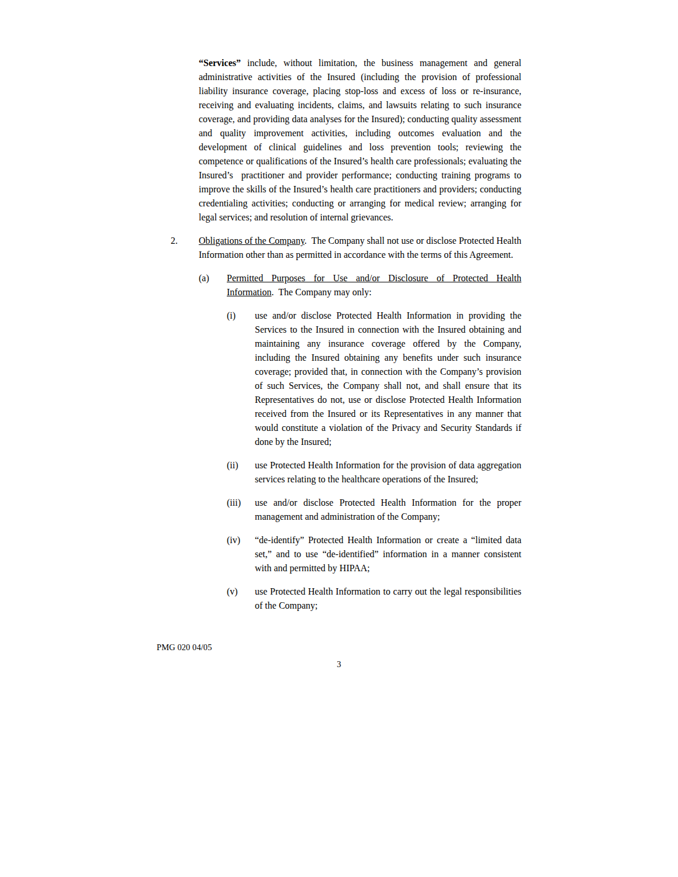“Services” include, without limitation, the business management and general administrative activities of the Insured (including the provision of professional liability insurance coverage, placing stop-loss and excess of loss or re-insurance, receiving and evaluating incidents, claims, and lawsuits relating to such insurance coverage, and providing data analyses for the Insured); conducting quality assessment and quality improvement activities, including outcomes evaluation and the development of clinical guidelines and loss prevention tools; reviewing the competence or qualifications of the Insured’s health care professionals; evaluating the Insured’s practitioner and provider performance; conducting training programs to improve the skills of the Insured’s health care practitioners and providers; conducting credentialing activities; conducting or arranging for medical review; arranging for legal services; and resolution of internal grievances.
2.
Obligations of the Company. The Company shall not use or disclose Protected Health Information other than as permitted in accordance with the terms of this Agreement.
(a)
Permitted Purposes for Use and/or Disclosure of Protected Health Information. The Company may only:
(i)
use and/or disclose Protected Health Information in providing the Services to the Insured in connection with the Insured obtaining and maintaining any insurance coverage offered by the Company, including the Insured obtaining any benefits under such insurance coverage; provided that, in connection with the Company’s provision of such Services, the Company shall not, and shall ensure that its Representatives do not, use or disclose Protected Health Information received from the Insured or its Representatives in any manner that would constitute a violation of the Privacy and Security Standards if done by the Insured;
(ii)
use Protected Health Information for the provision of data aggregation services relating to the healthcare operations of the Insured;
(iii)
use and/or disclose Protected Health Information for the proper management and administration of the Company;
(iv)
“de-identify” Protected Health Information or create a “limited data set,” and to use “de-identified” information in a manner consistent with and permitted by HIPAA;
(v)
use Protected Health Information to carry out the legal responsibilities of the Company;
PMG 020 04/05
3